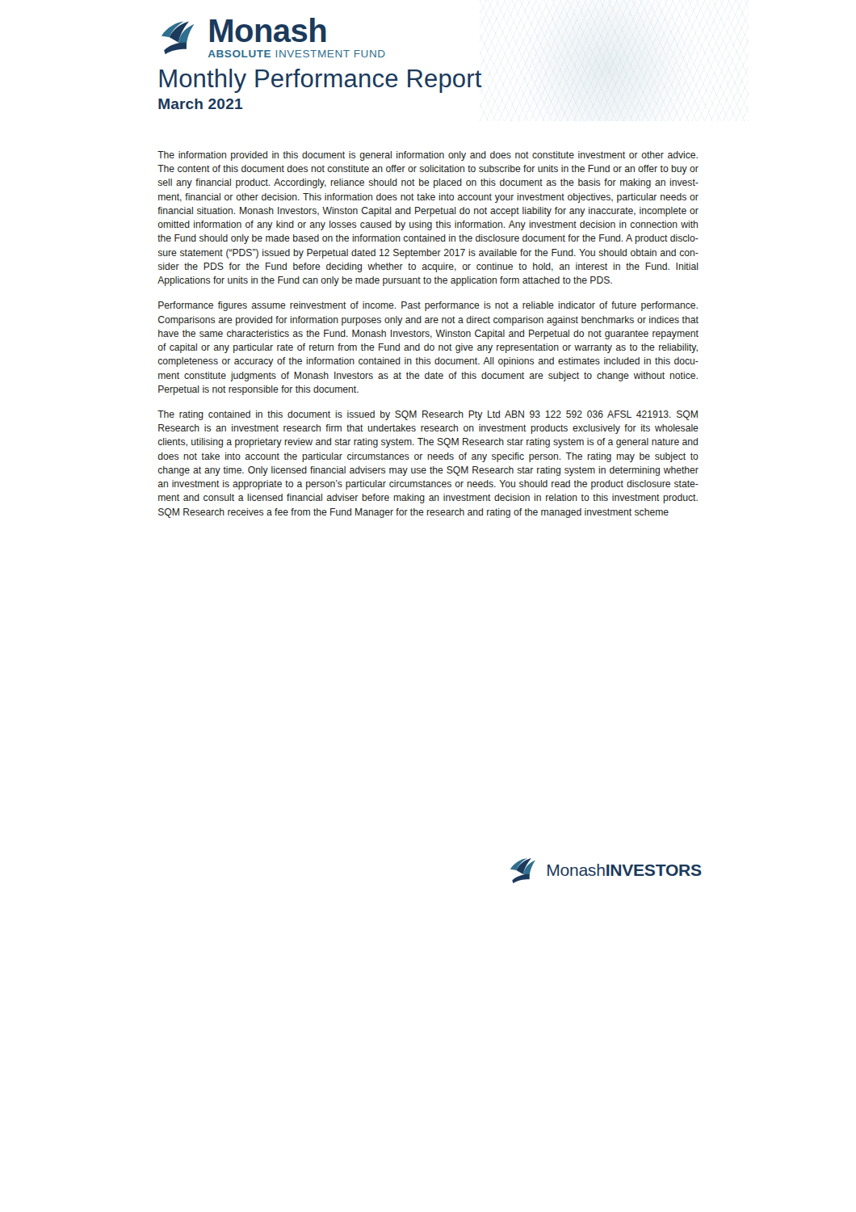Monash ABSOLUTE INVESTMENT FUND
Monthly Performance Report
March 2021
The information provided in this document is general information only and does not constitute investment or other advice. The content of this document does not constitute an offer or solicitation to subscribe for units in the Fund or an offer to buy or sell any financial product. Accordingly, reliance should not be placed on this document as the basis for making an investment, financial or other decision. This information does not take into account your investment objectives, particular needs or financial situation. Monash Investors, Winston Capital and Perpetual do not accept liability for any inaccurate, incomplete or omitted information of any kind or any losses caused by using this information. Any investment decision in connection with the Fund should only be made based on the information contained in the disclosure document for the Fund. A product disclosure statement (“PDS”) issued by Perpetual dated 12 September 2017 is available for the Fund. You should obtain and consider the PDS for the Fund before deciding whether to acquire, or continue to hold, an interest in the Fund. Initial Applications for units in the Fund can only be made pursuant to the application form attached to the PDS.
Performance figures assume reinvestment of income. Past performance is not a reliable indicator of future performance. Comparisons are provided for information purposes only and are not a direct comparison against benchmarks or indices that have the same characteristics as the Fund. Monash Investors, Winston Capital and Perpetual do not guarantee repayment of capital or any particular rate of return from the Fund and do not give any representation or warranty as to the reliability, completeness or accuracy of the information contained in this document. All opinions and estimates included in this document constitute judgments of Monash Investors as at the date of this document are subject to change without notice. Perpetual is not responsible for this document.
The rating contained in this document is issued by SQM Research Pty Ltd ABN 93 122 592 036 AFSL 421913. SQM Research is an investment research firm that undertakes research on investment products exclusively for its wholesale clients, utilising a proprietary review and star rating system. The SQM Research star rating system is of a general nature and does not take into account the particular circumstances or needs of any specific person. The rating may be subject to change at any time. Only licensed financial advisers may use the SQM Research star rating system in determining whether an investment is appropriate to a person’s particular circumstances or needs. You should read the product disclosure statement and consult a licensed financial adviser before making an investment decision in relation to this investment product. SQM Research receives a fee from the Fund Manager for the research and rating of the managed investment scheme
Monash INVESTORS